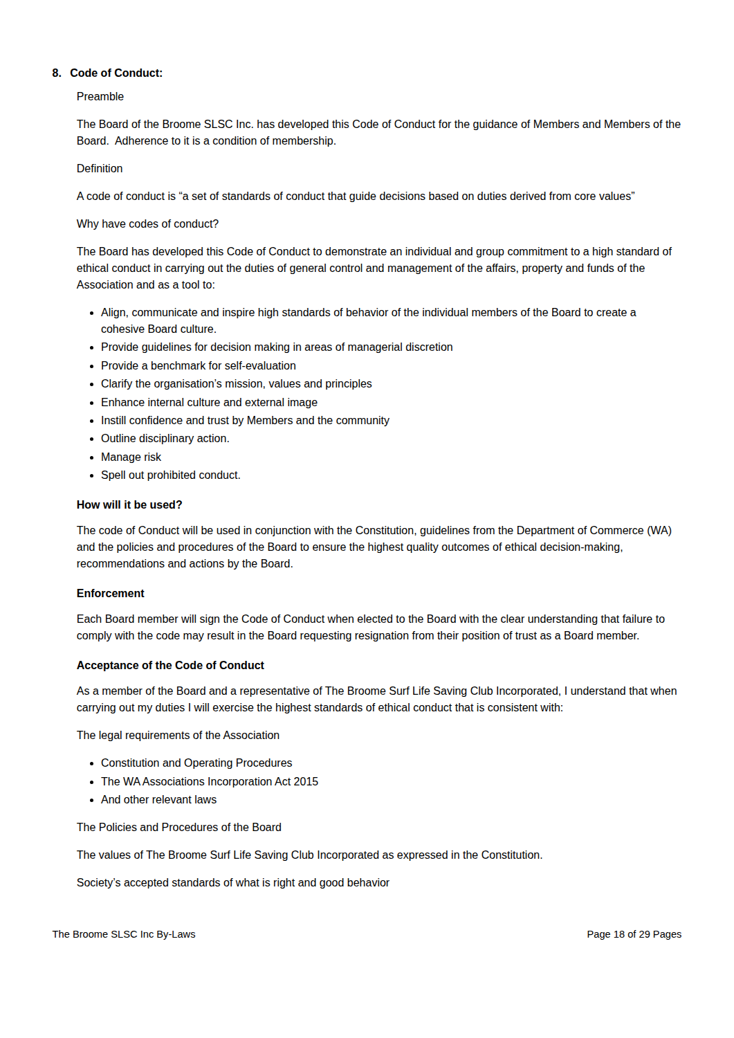8. Code of Conduct:
Preamble
The Board of the Broome SLSC Inc. has developed this Code of Conduct for the guidance of Members and Members of the Board. Adherence to it is a condition of membership.
Definition
A code of conduct is “a set of standards of conduct that guide decisions based on duties derived from core values”
Why have codes of conduct?
The Board has developed this Code of Conduct to demonstrate an individual and group commitment to a high standard of ethical conduct in carrying out the duties of general control and management of the affairs, property and funds of the Association and as a tool to:
Align, communicate and inspire high standards of behavior of the individual members of the Board to create a cohesive Board culture.
Provide guidelines for decision making in areas of managerial discretion
Provide a benchmark for self-evaluation
Clarify the organisation’s mission, values and principles
Enhance internal culture and external image
Instill confidence and trust by Members and the community
Outline disciplinary action.
Manage risk
Spell out prohibited conduct.
How will it be used?
The code of Conduct will be used in conjunction with the Constitution, guidelines from the Department of Commerce (WA) and the policies and procedures of the Board to ensure the highest quality outcomes of ethical decision-making, recommendations and actions by the Board.
Enforcement
Each Board member will sign the Code of Conduct when elected to the Board with the clear understanding that failure to comply with the code may result in the Board requesting resignation from their position of trust as a Board member.
Acceptance of the Code of Conduct
As a member of the Board and a representative of The Broome Surf Life Saving Club Incorporated, I understand that when carrying out my duties I will exercise the highest standards of ethical conduct that is consistent with:
The legal requirements of the Association
Constitution and Operating Procedures
The WA Associations Incorporation Act 2015
And other relevant laws
The Policies and Procedures of the Board
The values of The Broome Surf Life Saving Club Incorporated as expressed in the Constitution.
Society’s accepted standards of what is right and good behavior
The Broome SLSC Inc By-Laws Page 18 of 29 Pages